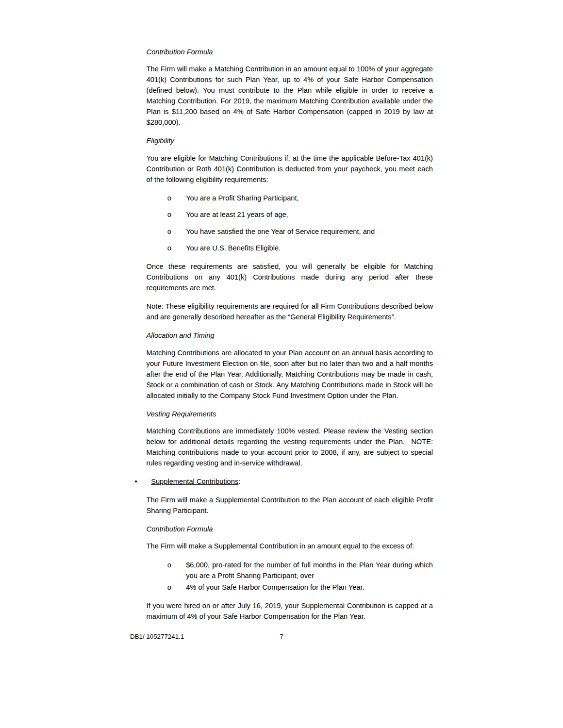Contribution Formula
The Firm will make a Matching Contribution in an amount equal to 100% of your aggregate 401(k) Contributions for such Plan Year, up to 4% of your Safe Harbor Compensation (defined below). You must contribute to the Plan while eligible in order to receive a Matching Contribution. For 2019, the maximum Matching Contribution available under the Plan is $11,200 based on 4% of Safe Harbor Compensation (capped in 2019 by law at $280,000).
Eligibility
You are eligible for Matching Contributions if, at the time the applicable Before-Tax 401(k) Contribution or Roth 401(k) Contribution is deducted from your paycheck, you meet each of the following eligibility requirements:
You are a Profit Sharing Participant,
You are at least 21 years of age,
You have satisfied the one Year of Service requirement, and
You are U.S. Benefits Eligible.
Once these requirements are satisfied, you will generally be eligible for Matching Contributions on any 401(k) Contributions made during any period after these requirements are met.
Note: These eligibility requirements are required for all Firm Contributions described below and are generally described hereafter as the “General Eligibility Requirements”.
Allocation and Timing
Matching Contributions are allocated to your Plan account on an annual basis according to your Future Investment Election on file, soon after but no later than two and a half months after the end of the Plan Year. Additionally, Matching Contributions may be made in cash, Stock or a combination of cash or Stock. Any Matching Contributions made in Stock will be allocated initially to the Company Stock Fund Investment Option under the Plan.
Vesting Requirements
Matching Contributions are immediately 100% vested. Please review the Vesting section below for additional details regarding the vesting requirements under the Plan. NOTE: Matching contributions made to your account prior to 2008, if any, are subject to special rules regarding vesting and in-service withdrawal.
Supplemental Contributions:
The Firm will make a Supplemental Contribution to the Plan account of each eligible Profit Sharing Participant.
Contribution Formula
The Firm will make a Supplemental Contribution in an amount equal to the excess of:
$6,000, pro-rated for the number of full months in the Plan Year during which you are a Profit Sharing Participant, over
4% of your Safe Harbor Compensation for the Plan Year.
If you were hired on or after July 16, 2019, your Supplemental Contribution is capped at a maximum of 4% of your Safe Harbor Compensation for the Plan Year.
DB1/ 105277241.1
7